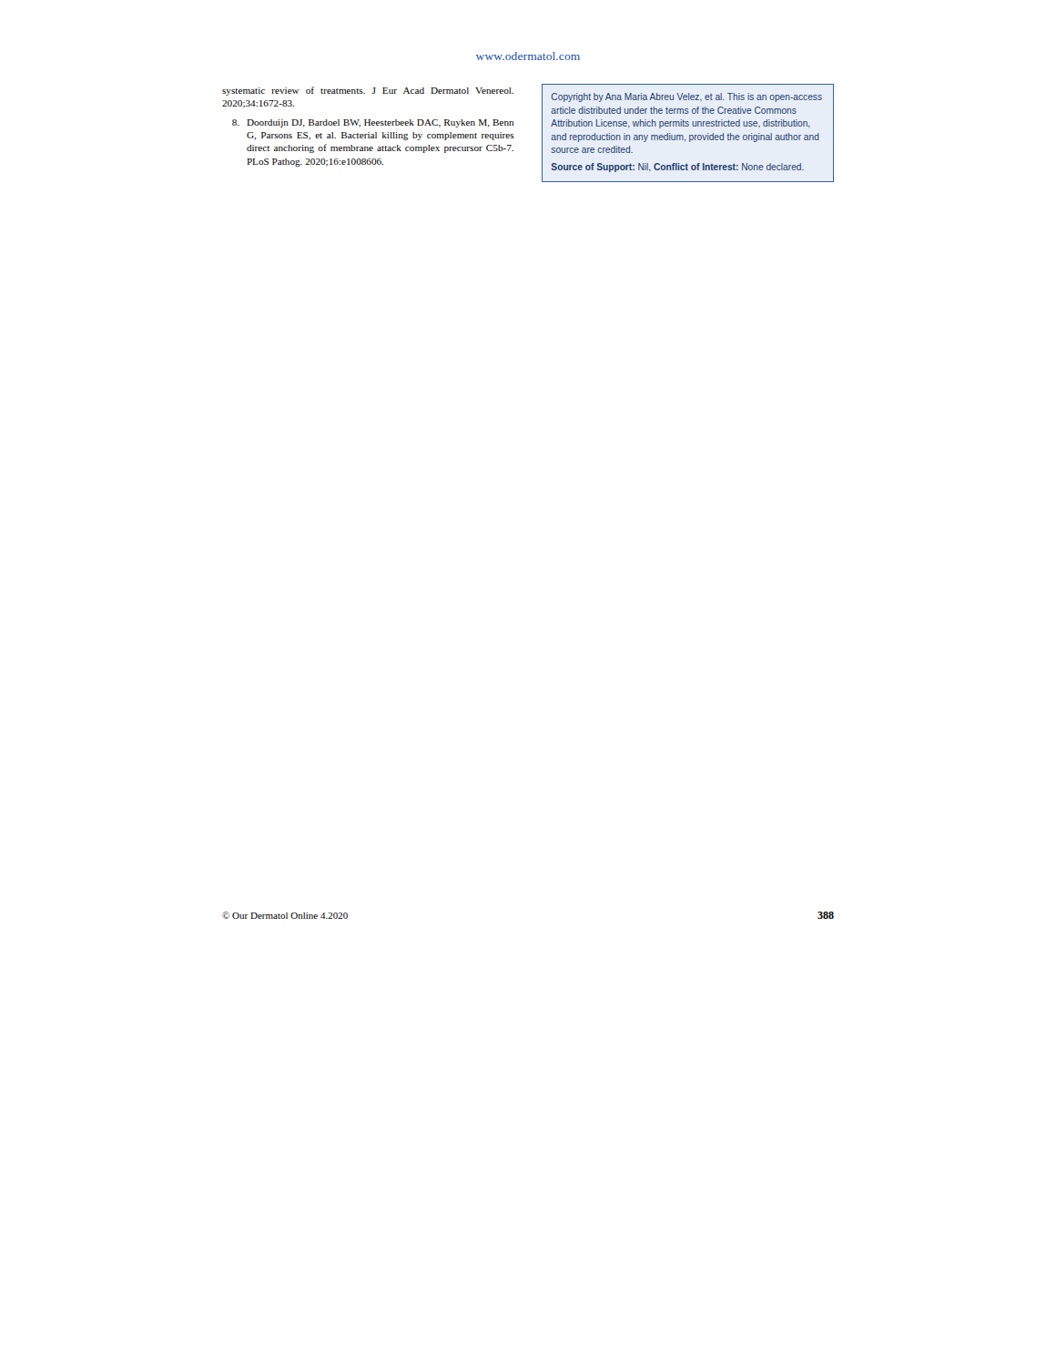www.odermatol.com
systematic review of treatments. J Eur Acad Dermatol Venereol. 2020;34:1672-83.
8. Doorduijn DJ, Bardoel BW, Heesterbeek DAC, Ruyken M, Benn G, Parsons ES, et al. Bacterial killing by complement requires direct anchoring of membrane attack complex precursor C5b-7. PLoS Pathog. 2020;16:e1008606.
Copyright by Ana Maria Abreu Velez, et al. This is an open-access article distributed under the terms of the Creative Commons Attribution License, which permits unrestricted use, distribution, and reproduction in any medium, provided the original author and source are credited.
Source of Support: Nil, Conflict of Interest: None declared.
© Our Dermatol Online 4.2020
388